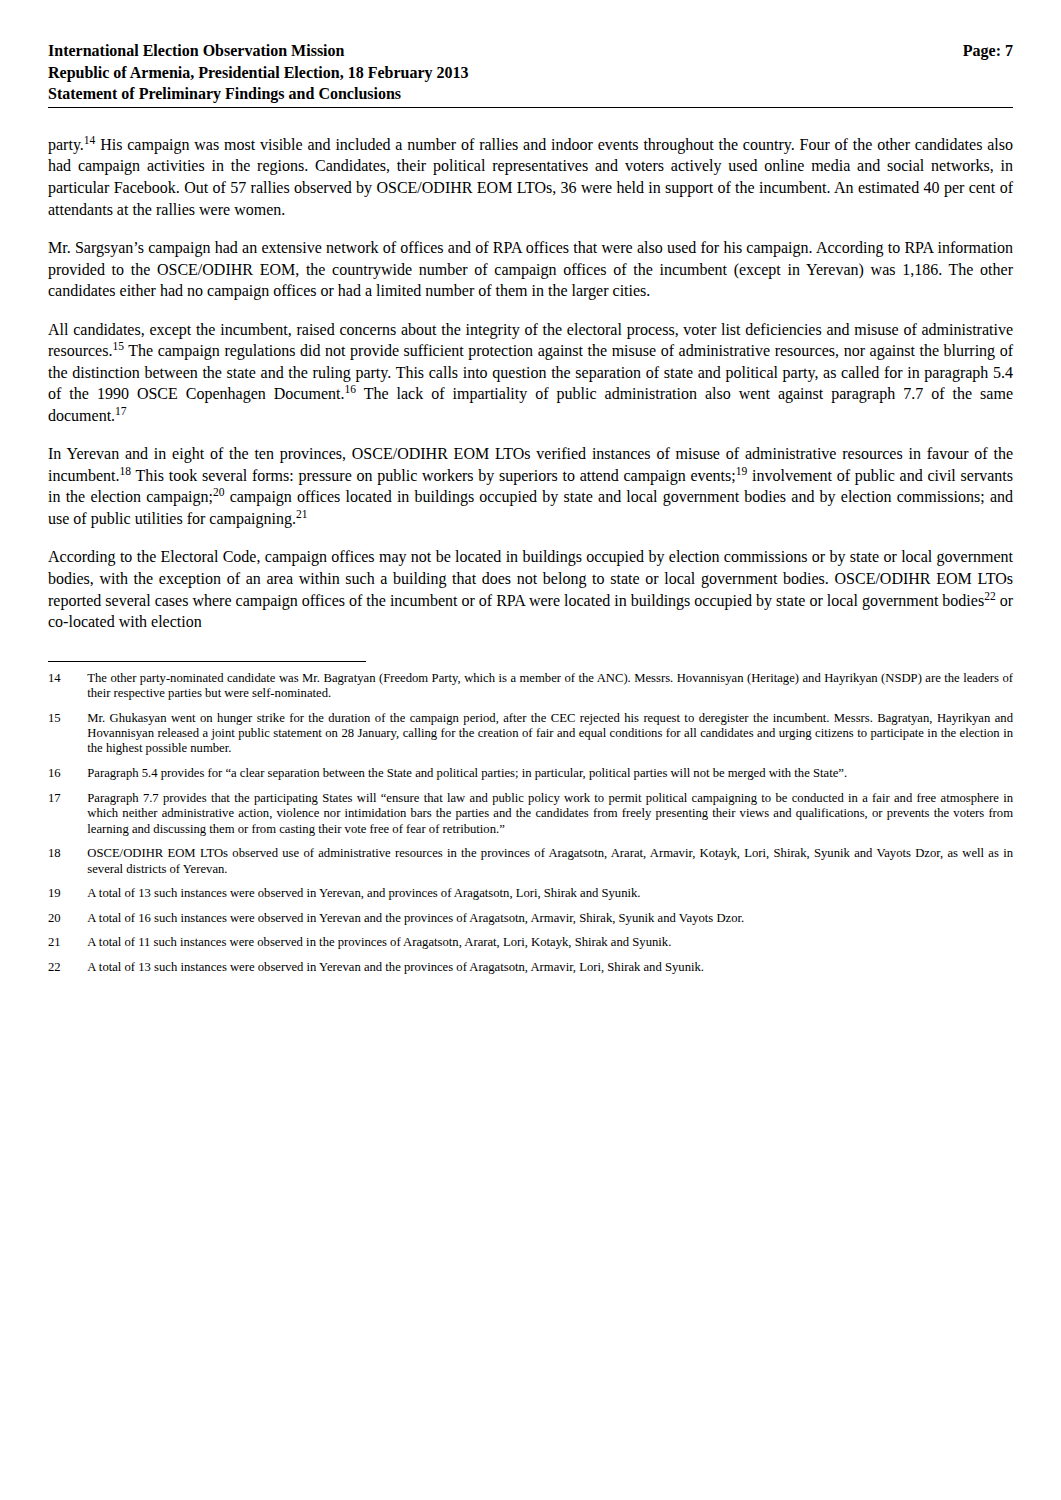| International Election Observation Mission | Page: 7 |
| Republic of Armenia, Presidential Election, 18 February 2013 |
| Statement of Preliminary Findings and Conclusions |
party.14 His campaign was most visible and included a number of rallies and indoor events throughout the country. Four of the other candidates also had campaign activities in the regions. Candidates, their political representatives and voters actively used online media and social networks, in particular Facebook. Out of 57 rallies observed by OSCE/ODIHR EOM LTOs, 36 were held in support of the incumbent. An estimated 40 per cent of attendants at the rallies were women.
Mr. Sargsyan’s campaign had an extensive network of offices and of RPA offices that were also used for his campaign. According to RPA information provided to the OSCE/ODIHR EOM, the countrywide number of campaign offices of the incumbent (except in Yerevan) was 1,186. The other candidates either had no campaign offices or had a limited number of them in the larger cities.
All candidates, except the incumbent, raised concerns about the integrity of the electoral process, voter list deficiencies and misuse of administrative resources.15 The campaign regulations did not provide sufficient protection against the misuse of administrative resources, nor against the blurring of the distinction between the state and the ruling party. This calls into question the separation of state and political party, as called for in paragraph 5.4 of the 1990 OSCE Copenhagen Document.16 The lack of impartiality of public administration also went against paragraph 7.7 of the same document.17
In Yerevan and in eight of the ten provinces, OSCE/ODIHR EOM LTOs verified instances of misuse of administrative resources in favour of the incumbent.18 This took several forms: pressure on public workers by superiors to attend campaign events;19 involvement of public and civil servants in the election campaign;20 campaign offices located in buildings occupied by state and local government bodies and by election commissions; and use of public utilities for campaigning.21
According to the Electoral Code, campaign offices may not be located in buildings occupied by election commissions or by state or local government bodies, with the exception of an area within such a building that does not belong to state or local government bodies. OSCE/ODIHR EOM LTOs reported several cases where campaign offices of the incumbent or of RPA were located in buildings occupied by state or local government bodies22 or co-located with election
| 14 | The other party-nominated candidate was Mr. Bagratyan (Freedom Party, which is a member of the ANC). Messrs. Hovannisyan (Heritage) and Hayrikyan (NSDP) are the leaders of their respective parties but were self-nominated. |
| 15 | Mr. Ghukasyan went on hunger strike for the duration of the campaign period, after the CEC rejected his request to deregister the incumbent. Messrs. Bagratyan, Hayrikyan and Hovannisyan released a joint public statement on 28 January, calling for the creation of fair and equal conditions for all candidates and urging citizens to participate in the election in the highest possible number. |
| 16 | Paragraph 5.4 provides for “a clear separation between the State and political parties; in particular, political parties will not be merged with the State”. |
| 17 | Paragraph 7.7 provides that the participating States will “ensure that law and public policy work to permit political campaigning to be conducted in a fair and free atmosphere in which neither administrative action, violence nor intimidation bars the parties and the candidates from freely presenting their views and qualifications, or prevents the voters from learning and discussing them or from casting their vote free of fear of retribution.” |
| 18 | OSCE/ODIHR EOM LTOs observed use of administrative resources in the provinces of Aragatsotn, Ararat, Armavir, Kotayk, Lori, Shirak, Syunik and Vayots Dzor, as well as in several districts of Yerevan. |
| 19 | A total of 13 such instances were observed in Yerevan, and provinces of Aragatsotn, Lori, Shirak and Syunik. |
| 20 | A total of 16 such instances were observed in Yerevan and the provinces of Aragatsotn, Armavir, Shirak, Syunik and Vayots Dzor. |
| 21 | A total of 11 such instances were observed in the provinces of Aragatsotn, Ararat, Lori, Kotayk, Shirak and Syunik. |
| 22 | A total of 13 such instances were observed in Yerevan and the provinces of Aragatsotn, Armavir, Lori, Shirak and Syunik. |